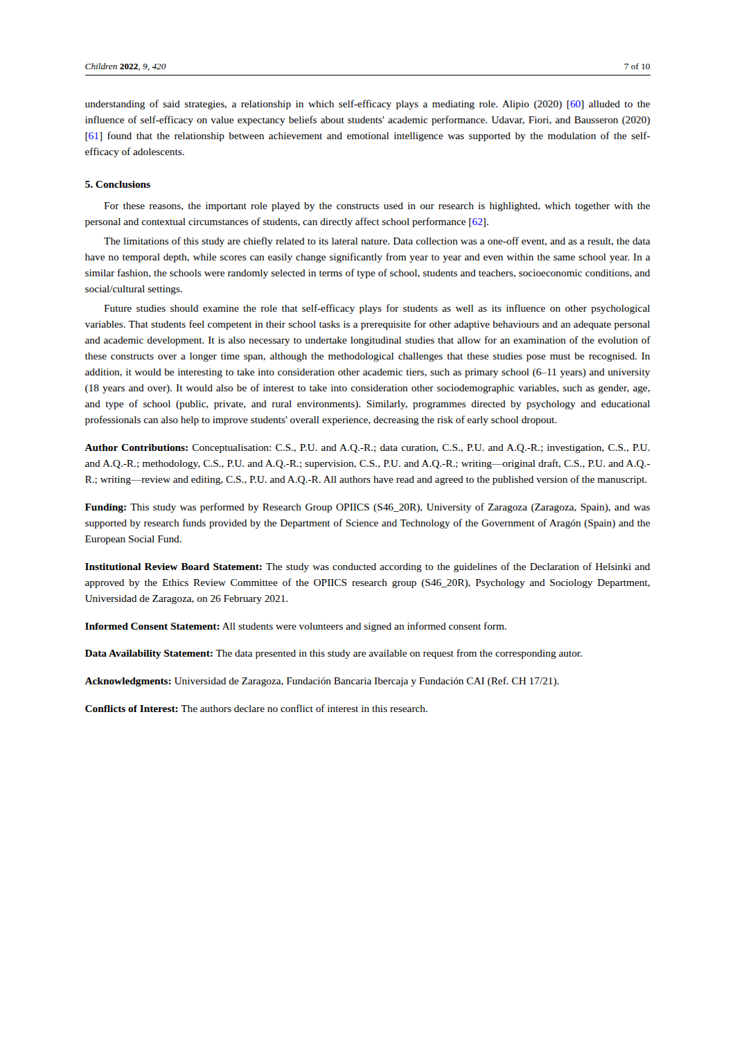Children 2022, 9, 420 7 of 10
understanding of said strategies, a relationship in which self-efficacy plays a mediating role. Alipio (2020) [60] alluded to the influence of self-efficacy on value expectancy beliefs about students' academic performance. Udavar, Fiori, and Bausseron (2020) [61] found that the relationship between achievement and emotional intelligence was supported by the modulation of the self-efficacy of adolescents.
5. Conclusions
For these reasons, the important role played by the constructs used in our research is highlighted, which together with the personal and contextual circumstances of students, can directly affect school performance [62].
The limitations of this study are chiefly related to its lateral nature. Data collection was a one-off event, and as a result, the data have no temporal depth, while scores can easily change significantly from year to year and even within the same school year. In a similar fashion, the schools were randomly selected in terms of type of school, students and teachers, socioeconomic conditions, and social/cultural settings.
Future studies should examine the role that self-efficacy plays for students as well as its influence on other psychological variables. That students feel competent in their school tasks is a prerequisite for other adaptive behaviours and an adequate personal and academic development. It is also necessary to undertake longitudinal studies that allow for an examination of the evolution of these constructs over a longer time span, although the methodological challenges that these studies pose must be recognised. In addition, it would be interesting to take into consideration other academic tiers, such as primary school (6–11 years) and university (18 years and over). It would also be of interest to take into consideration other sociodemographic variables, such as gender, age, and type of school (public, private, and rural environments). Similarly, programmes directed by psychology and educational professionals can also help to improve students' overall experience, decreasing the risk of early school dropout.
Author Contributions: Conceptualisation: C.S., P.U. and A.Q.-R.; data curation, C.S., P.U. and A.Q.-R.; investigation, C.S., P.U. and A.Q.-R.; methodology, C.S., P.U. and A.Q.-R.; supervision, C.S., P.U. and A.Q.-R.; writing—original draft, C.S., P.U. and A.Q.-R.; writing—review and editing, C.S., P.U. and A.Q.-R. All authors have read and agreed to the published version of the manuscript.
Funding: This study was performed by Research Group OPIICS (S46_20R), University of Zaragoza (Zaragoza, Spain), and was supported by research funds provided by the Department of Science and Technology of the Government of Aragón (Spain) and the European Social Fund.
Institutional Review Board Statement: The study was conducted according to the guidelines of the Declaration of Helsinki and approved by the Ethics Review Committee of the OPIICS research group (S46_20R), Psychology and Sociology Department, Universidad de Zaragoza, on 26 February 2021.
Informed Consent Statement: All students were volunteers and signed an informed consent form.
Data Availability Statement: The data presented in this study are available on request from the corresponding autor.
Acknowledgments: Universidad de Zaragoza, Fundación Bancaria Ibercaja y Fundación CAI (Ref. CH 17/21).
Conflicts of Interest: The authors declare no conflict of interest in this research.